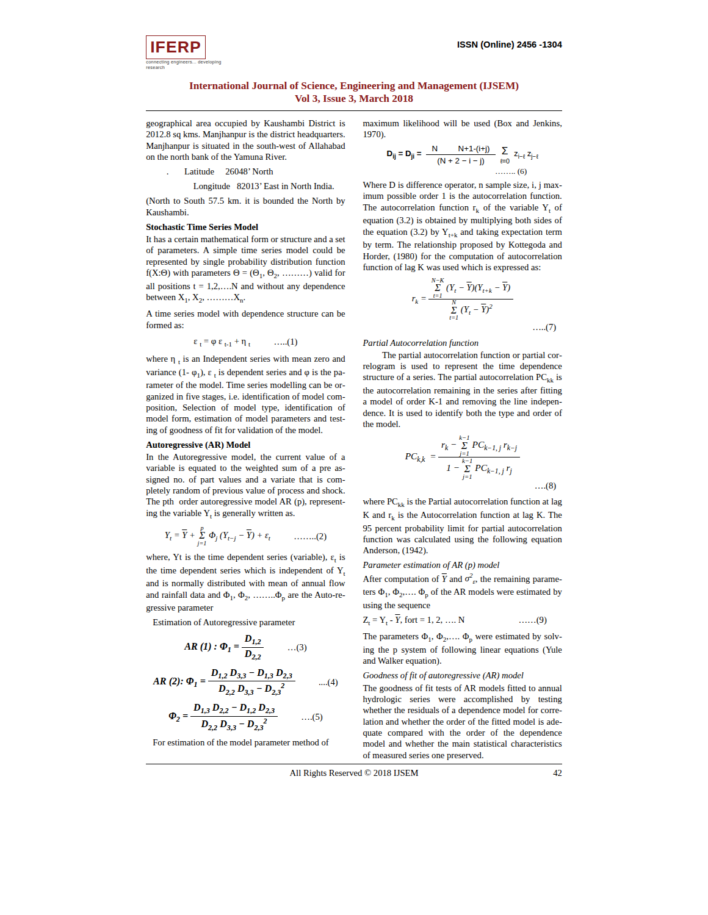IFERP
connecting engineers... developing research
ISSN (Online) 2456 -1304
International Journal of Science, Engineering and Management (IJSEM)
Vol 3, Issue 3, March 2018
geographical area occupied by Kaushambi District is 2012.8 sq kms. Manjhanpur is the district headquarters. Manjhanpur is situated in the south-west of Allahabad on the north bank of the Yamuna River.
. Latitude 26048’ North
Longitude 82013’ East in North India.
(North to South 57.5 km. it is bounded the North by Kaushambi.
Stochastic Time Series Model
It has a certain mathematical form or structure and a set of parameters. A simple time series model could be represented by single probability distribution function f(X:Θ) with parameters Θ = (Θ1, Θ2, ………) valid for all positions t = 1,2,….N and without any dependence between X1, X2, ………Xn.
A time series model with dependence structure can be formed as:
ε t = φ ε t-1 + η t …..(1)
where η t is an Independent series with mean zero and variance (1- φ1), ε t is dependent series and φ is the parameter of the model. Time series modelling can be organized in five stages, i.e. identification of model composition, Selection of model type, identification of model form, estimation of model parameters and testing of goodness of fit for validation of the model.
Autoregressive (AR) Model
In the Autoregressive model, the current value of a variable is equated to the weighted sum of a pre assigned no. of part values and a variate that is completely random of previous value of process and shock. The pth order autoregressive model AR (p), representing the variable Yt is generally written as.
Yt = Y + p Σ j=1 Φj (Yt−j − Y) + εt ……..(2)
where, Yt is the time dependent series (variable), εt is the time dependent series which is independent of Yt and is normally distributed with mean of annual flow and rainfall data and Φ1, Φ2, ……..Φp are the Auto-regressive parameter
Estimation of Autoregressive parameter
AR (1) : Φ1 = D1,2 D2,2 …(3)
AR (2): Φ1 = D1,2 D3,3 − D1,3 D2,3 D2,2 D3,3 − D2,32 ....(4)
Φ2 = D1,3 D2,2 − D1,2 D2,3 D2,2 D3,3 − D2,32 ….(5)
For estimation of the model parameter method of
maximum likelihood will be used (Box and Jenkins, 1970).
| D ij = D ji = | N N+1-(i+j) (N + 2 − i − j) | Σ ℓ=0 | z i−ℓ z j−ℓ |
…….. (6)
Where D is difference operator, n sample size, i, j maximum possible order 1 is the autocorrelation function. The autocorrelation function rk of the variable Yt of equation (3.2) is obtained by multiplying both sides of the equation (3.2) by Yt+k and taking expectation term by term. The relationship proposed by Kottegoda and Horder, (1980) for the computation of autocorrelation function of lag K was used which is expressed as:
rk = N−K Σ t=1 (Yt − Y)(Yt+k − Y) N Σ t=1 (Yt − Y)2
…..(7)
Partial Autocorrelation function
The partial autocorrelation function or partial correlogram is used to represent the time dependence structure of a series. The partial autocorrelation PCkk is the autocorrelation remaining in the series after fitting a model of order K-1 and removing the line independence. It is used to identify both the type and order of the model.
PCk,k = rk − k−1 Σ j=1 PCk−1, j rk−j 1 − k−1 Σ j=1 PCk−1, j rj
….(8)
where PCkk is the Partial autocorrelation function at lag K and rk is the Autocorrelation function at lag K. The 95 percent probability limit for partial autocorrelation function was calculated using the following equation Anderson, (1942).
Parameter estimation of AR (p) model
After computation of Y and σ2 ε, the remaining parameters Φ1, Φ2,…. Φp of the AR models were estimated by using the sequence
Zt = Yt - Y, fort = 1, 2, …. N ……(9)
The parameters Φ1, Φ2,…. Φp were estimated by solving the p system of following linear equations (Yule and Walker equation).
Goodness of fit of autoregressive (AR) model
The goodness of fit tests of AR models fitted to annual hydrologic series were accomplished by testing whether the residuals of a dependence model for correlation and whether the order of the fitted model is adequate compared with the order of the dependence model and whether the main statistical characteristics of measured series one preserved.
All Rights Reserved © 2018 IJSEM 42